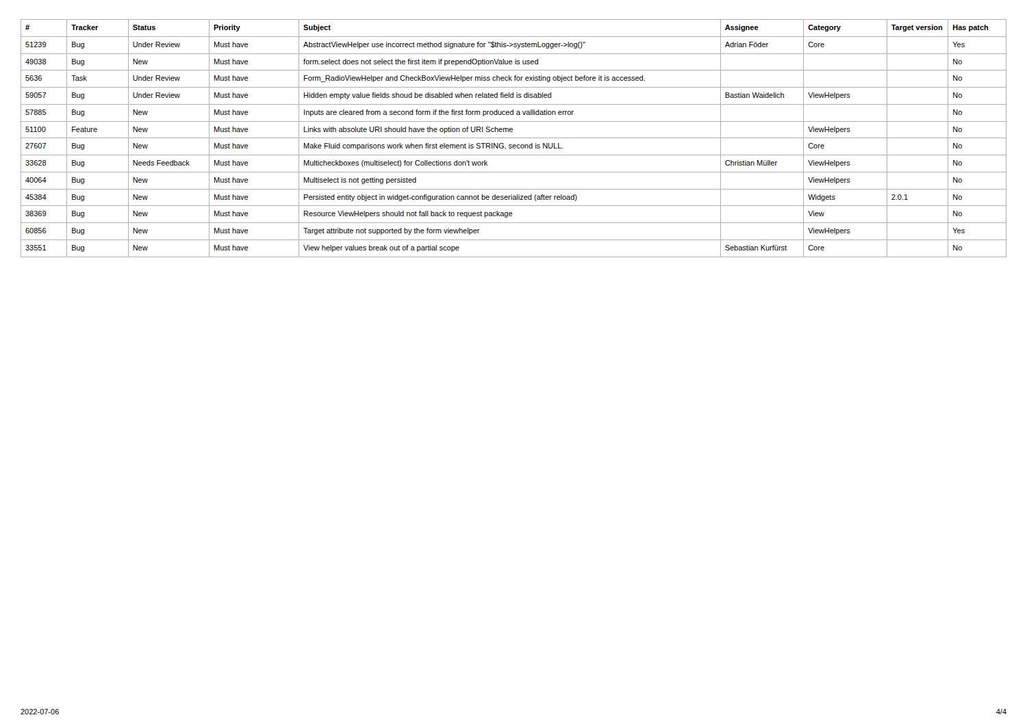| # | Tracker | Status | Priority | Subject | Assignee | Category | Target version | Has patch |
| --- | --- | --- | --- | --- | --- | --- | --- | --- |
| 51239 | Bug | Under Review | Must have | AbstractViewHelper use incorrect method signature for "$this->systemLogger->log()" | Adrian Föder | Core | | Yes |
| 49038 | Bug | New | Must have | form.select does not select the first item if prependOptionValue is used | | | | No |
| 5636 | Task | Under Review | Must have | Form_RadioViewHelper and CheckBoxViewHelper miss check for existing object before it is accessed. | | | | No |
| 59057 | Bug | Under Review | Must have | Hidden empty value fields shoud be disabled when related field is disabled | Bastian Waidelich | ViewHelpers | | No |
| 57885 | Bug | New | Must have | Inputs are cleared from a second form if the first form produced a vallidation error | | | | No |
| 51100 | Feature | New | Must have | Links with absolute URI should have the option of URI Scheme | | ViewHelpers | | No |
| 27607 | Bug | New | Must have | Make Fluid comparisons work when first element is STRING, second is NULL. | | Core | | No |
| 33628 | Bug | Needs Feedback | Must have | Multicheckboxes (multiselect) for Collections don't work | Christian Müller | ViewHelpers | | No |
| 40064 | Bug | New | Must have | Multiselect is not getting persisted | | ViewHelpers | | No |
| 45384 | Bug | New | Must have | Persisted entity object in widget-configuration cannot be deserialized (after reload) | | Widgets | 2.0.1 | No |
| 38369 | Bug | New | Must have | Resource ViewHelpers should not fall back to request package | | View | | No |
| 60856 | Bug | New | Must have | Target attribute not supported by the form viewhelper | | ViewHelpers | | Yes |
| 33551 | Bug | New | Must have | View helper values break out of a partial scope | Sebastian Kurfürst | Core | | No |
2022-07-06 4/4